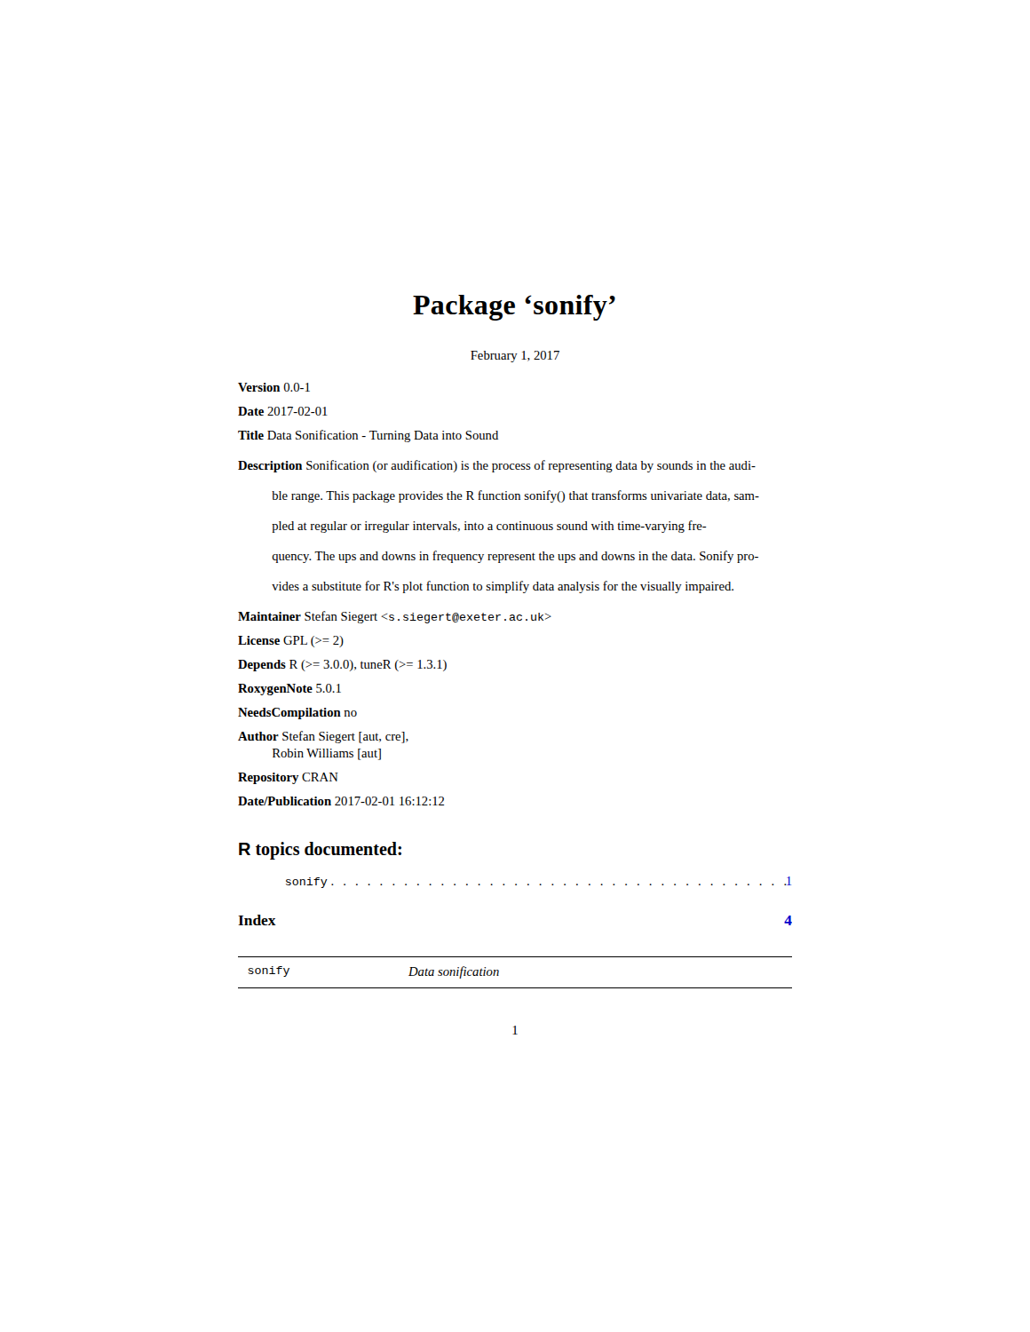Package ‘sonify’
February 1, 2017
Version
0.0-1
Date
2017-02-01
Title
Data Sonification - Turning Data into Sound
Description Sonification (or audification) is the process of representing data by sounds in the audi-
ble range. This package provides the R function sonify() that transforms univariate data, sam-
pled at regular or irregular intervals, into a continuous sound with time-varying fre-
quency. The ups and downs in frequency represent the ups and downs in the data. Sonify pro-
vides a substitute for R's plot function to simplify data analysis for the visually impaired.
Maintainer
Stefan Siegert <s.siegert@exeter.ac.uk>
License
GPL (>= 2)
Depends
R (>= 3.0.0), tuneR (>= 1.3.1)
RoxygenNote
5.0.1
NeedsCompilation
no
Author
Stefan Siegert [aut, cre],
Robin Williams [aut]
Repository
CRAN
Date/Publication
2017-02-01 16:12:12
R topics documented:
1 sonify . . . . . . . . . . . . . . . . . . . . . . . . . . . . . . . . . . . . . . . . . . . . . . . .
4 Index
| sonify | Data sonification |
1